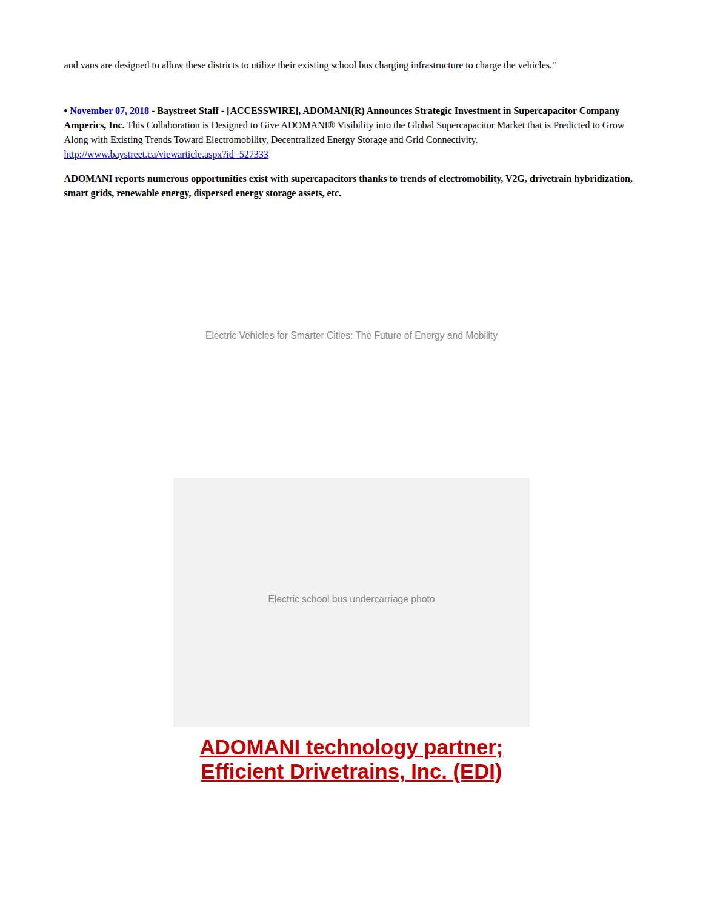and vans are designed to allow these districts to utilize their existing school bus charging infrastructure to charge the vehicles."
• November 07, 2018 - Baystreet Staff - [ACCESSWIRE], ADOMANI(R) Announces Strategic Investment in Supercapacitor Company Amperics, Inc. This Collaboration is Designed to Give ADOMANI® Visibility into the Global Supercapacitor Market that is Predicted to Grow Along with Existing Trends Toward Electromobility, Decentralized Energy Storage and Grid Connectivity. http://www.baystreet.ca/viewarticle.aspx?id=527333
ADOMANI reports numerous opportunities exist with supercapacitors thanks to trends of electromobility, V2G, drivetrain hybridization, smart grids, renewable energy, dispersed energy storage assets, etc.
ADOMANI technology partner;
Efficient Drivetrains, Inc. (EDI)